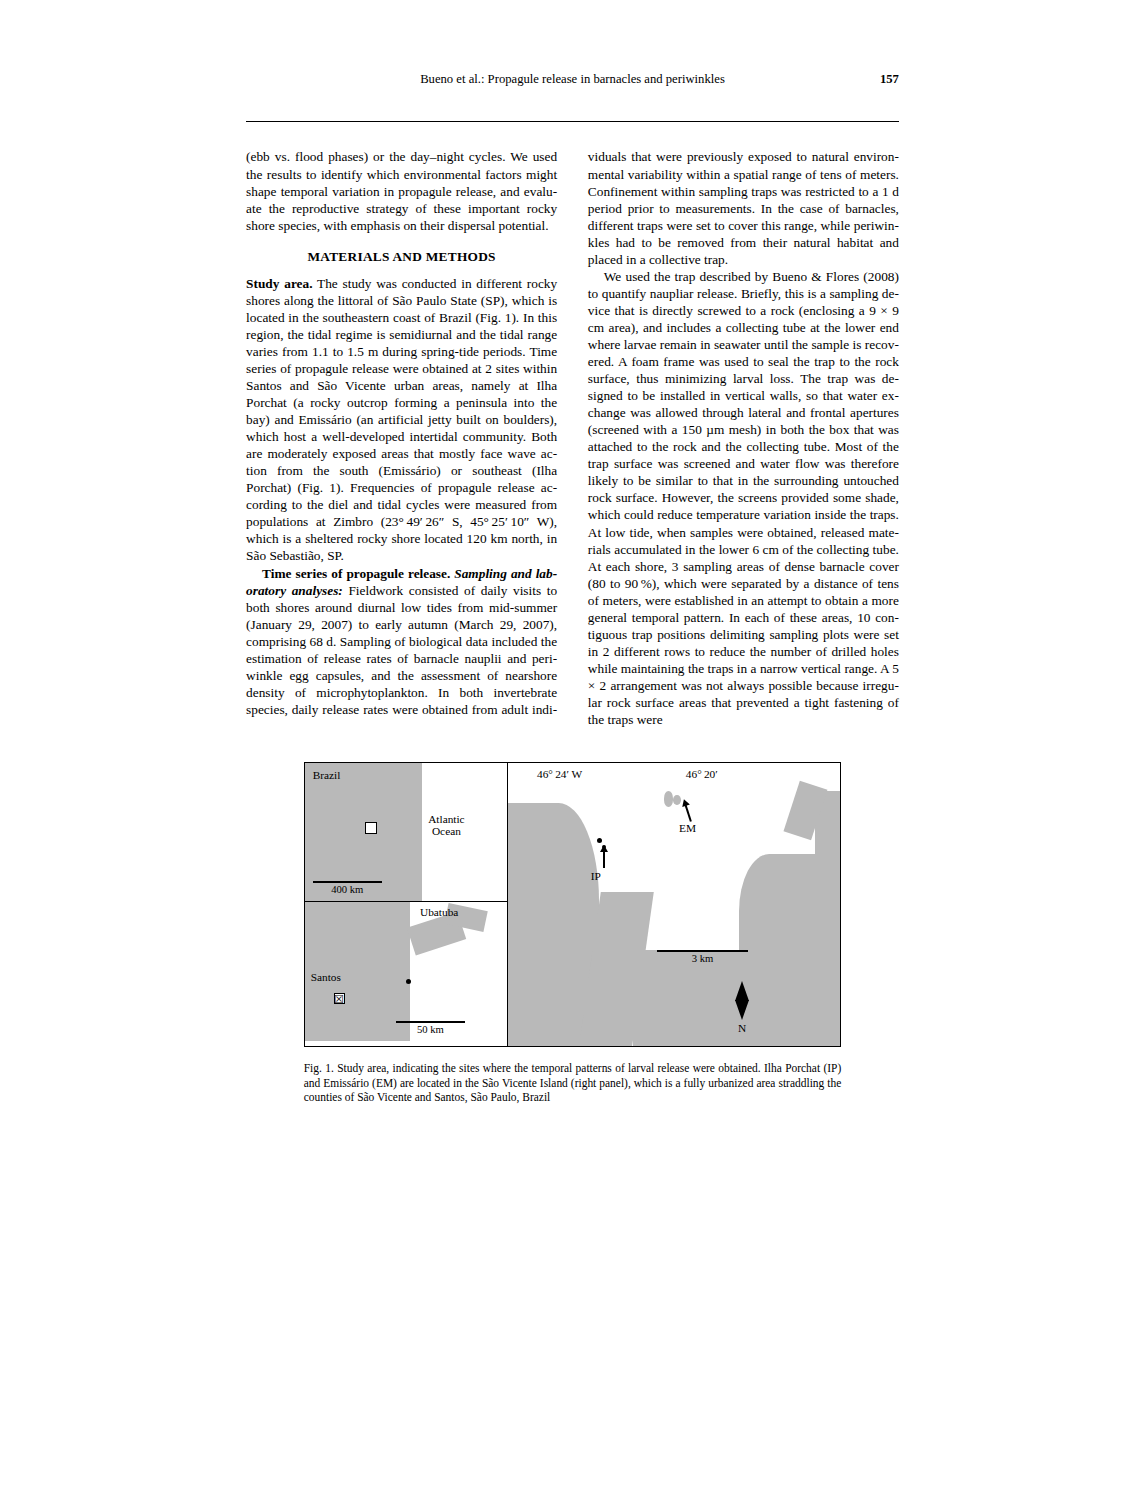Bueno et al.: Propagule release in barnacles and periwinkles 157
(ebb vs. flood phases) or the day–night cycles. We used the results to identify which environmental factors might shape temporal variation in propagule release, and evaluate the reproductive strategy of these important rocky shore species, with emphasis on their dispersal potential.
Materials and methods
Study area. The study was conducted in different rocky shores along the littoral of São Paulo State (SP), which is located in the southeastern coast of Brazil (Fig. 1). In this region, the tidal regime is semidiurnal and the tidal range varies from 1.1 to 1.5 m during spring-tide periods. Time series of propagule release were obtained at 2 sites within Santos and São Vicente urban areas, namely at Ilha Porchat (a rocky outcrop forming a peninsula into the bay) and Emissário (an artificial jetty built on boulders), which host a well-developed intertidal community. Both are moderately exposed areas that mostly face wave action from the south (Emissário) or southeast (Ilha Porchat) (Fig. 1). Frequencies of propagule release according to the diel and tidal cycles were measured from populations at Zimbro (23° 49′ 26″ S, 45° 25′ 10″ W), which is a sheltered rocky shore located 120 km north, in São Sebastião, SP.
Time series of propagule release. Sampling and laboratory analyses: Fieldwork consisted of daily visits to both shores around diurnal low tides from mid-summer (January 29, 2007) to early autumn (March 29, 2007), comprising 68 d. Sampling of biological data included the estimation of release rates of barnacle nauplii and periwinkle egg capsules, and the assessment of nearshore density of microphytoplankton. In both invertebrate species, daily release rates were obtained from adult individuals that were previously exposed to natural environmental variability within a spatial range of tens of meters. Confinement within sampling traps was restricted to a 1 d period prior to measurements. In the case of barnacles, different traps were set to cover this range, while periwinkles had to be removed from their natural habitat and placed in a collective trap.
We used the trap described by Bueno & Flores (2008) to quantify naupliar release. Briefly, this is a sampling device that is directly screwed to a rock (enclosing a 9 × 9 cm area), and includes a collecting tube at the lower end where larvae remain in seawater until the sample is recovered. A foam frame was used to seal the trap to the rock surface, thus minimizing larval loss. The trap was designed to be installed in vertical walls, so that water exchange was allowed through lateral and frontal apertures (screened with a 150 µm mesh) in both the box that was attached to the rock and the collecting tube. Most of the trap surface was screened and water flow was therefore likely to be similar to that in the surrounding untouched rock surface. However, the screens provided some shade, which could reduce temperature variation inside the traps. At low tide, when samples were obtained, released materials accumulated in the lower 6 cm of the collecting tube. At each shore, 3 sampling areas of dense barnacle cover (80 to 90 %), which were separated by a distance of tens of meters, were established in an attempt to obtain a more general temporal pattern. In each of these areas, 10 contiguous trap positions delimiting sampling plots were set in 2 different rows to reduce the number of drilled holes while maintaining the traps in a narrow vertical range. A 5 × 2 arrangement was not always possible because irregular rock surface areas that prevented a tight fastening of the traps were
Brazil
Atlantic
Ocean
400 km
Ubatuba
Santos
☒
50 km
46° 24′ W
46° 20′
23° 59′ S
IP
EM
3 km
N
Fig. 1. Study area, indicating the sites where the temporal patterns of larval release were obtained. Ilha Porchat (IP) and Emissário (EM) are located in the São Vicente Island (right panel), which is a fully urbanized area straddling the counties of São Vicente and Santos, São Paulo, Brazil